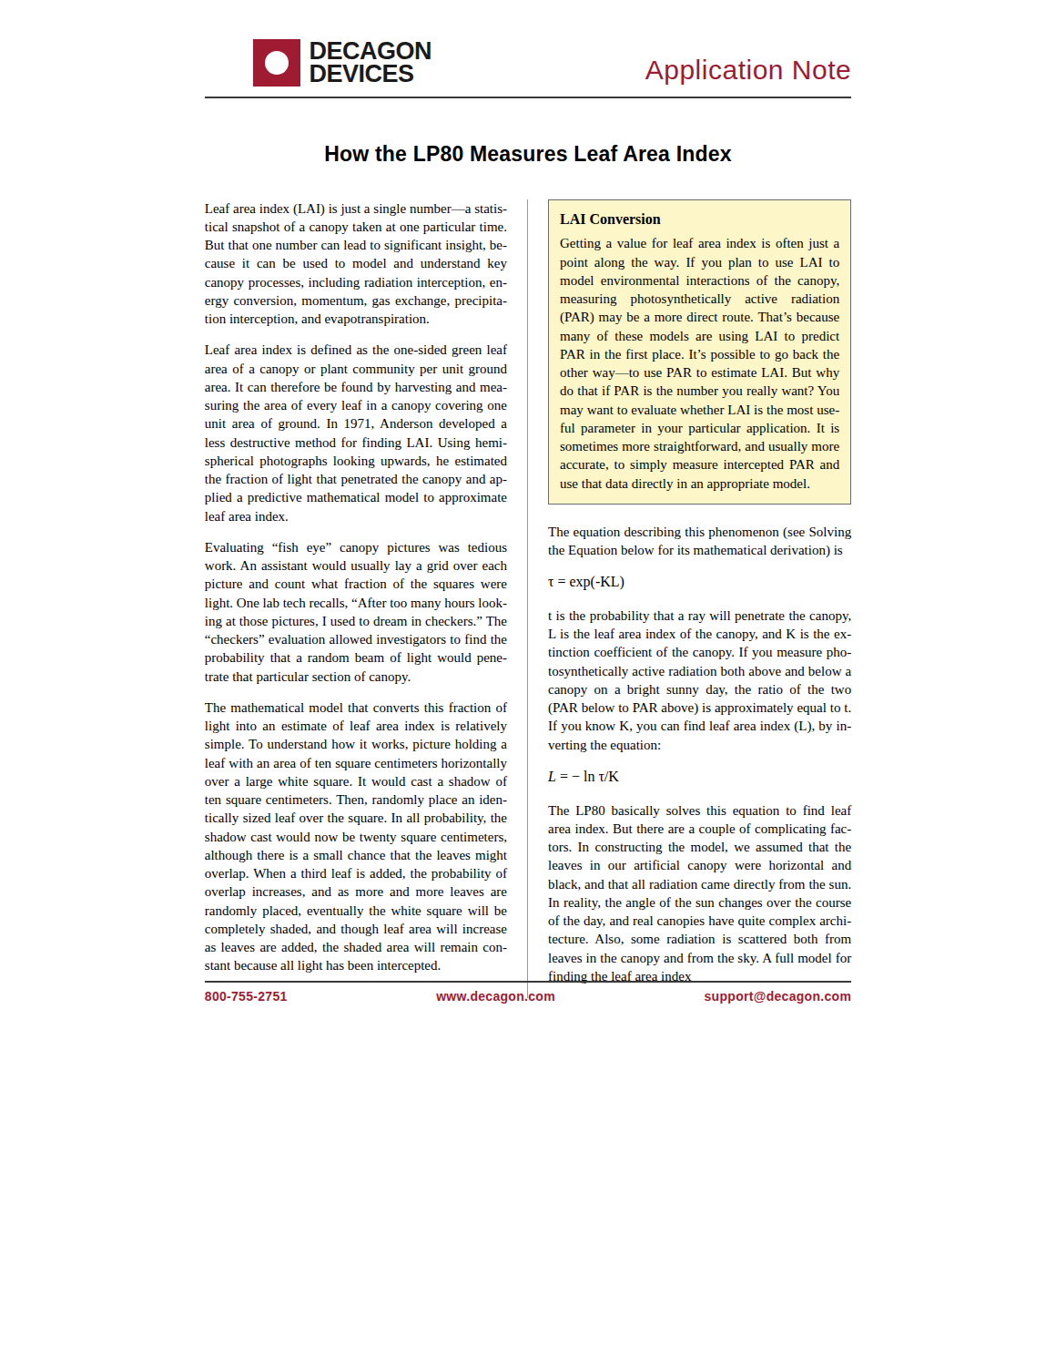DECAGON
DEVICES
Application Note
How the LP80 Measures Leaf Area Index
Leaf area index (LAI) is just a single number—a statistical snapshot of a canopy taken at one particular time. But that one number can lead to significant insight, because it can be used to model and understand key canopy processes, including radiation interception, energy conversion, momentum, gas exchange, precipitation interception, and evapotranspiration.
Leaf area index is defined as the one-sided green leaf area of a canopy or plant community per unit ground area. It can therefore be found by harvesting and measuring the area of every leaf in a canopy covering one unit area of ground. In 1971, Anderson developed a less destructive method for finding LAI. Using hemispherical photographs looking upwards, he estimated the fraction of light that penetrated the canopy and applied a predictive mathematical model to approximate leaf area index.
Evaluating “fish eye” canopy pictures was tedious work. An assistant would usually lay a grid over each picture and count what fraction of the squares were light. One lab tech recalls, “After too many hours looking at those pictures, I used to dream in checkers.” The “checkers” evaluation allowed investigators to find the probability that a random beam of light would penetrate that particular section of canopy.
The mathematical model that converts this fraction of light into an estimate of leaf area index is relatively simple. To understand how it works, picture holding a leaf with an area of ten square centimeters horizontally over a large white square. It would cast a shadow of ten square centimeters. Then, randomly place an identically sized leaf over the square. In all probability, the shadow cast would now be twenty square centimeters, although there is a small chance that the leaves might overlap. When a third leaf is added, the probability of overlap increases, and as more and more leaves are randomly placed, eventually the white square will be completely shaded, and though leaf area will increase as leaves are added, the shaded area will remain constant because all light has been intercepted.
LAI Conversion
Getting a value for leaf area index is often just a point along the way. If you plan to use LAI to model environmental interactions of the canopy, measuring photosynthetically active radiation (PAR) may be a more direct route. That’s because many of these models are using LAI to predict PAR in the first place. It’s possible to go back the other way—to use PAR to estimate LAI. But why do that if PAR is the number you really want? You may want to evaluate whether LAI is the most useful parameter in your particular application. It is sometimes more straightforward, and usually more accurate, to simply measure intercepted PAR and use that data directly in an appropriate model.
The equation describing this phenomenon (see Solving the Equation below for its mathematical derivation) is
τ = exp(-KL)
t is the probability that a ray will penetrate the canopy, L is the leaf area index of the canopy, and K is the extinction coefficient of the canopy. If you measure photosynthetically active radiation both above and below a canopy on a bright sunny day, the ratio of the two (PAR below to PAR above) is approximately equal to t. If you know K, you can find leaf area index (L), by inverting the equation:
L = − ln τ/K
The LP80 basically solves this equation to find leaf area index. But there are a couple of complicating factors. In constructing the model, we assumed that the leaves in our artificial canopy were horizontal and black, and that all radiation came directly from the sun. In reality, the angle of the sun changes over the course of the day, and real canopies have quite complex architecture. Also, some radiation is scattered both from leaves in the canopy and from the sky. A full model for finding the leaf area index
800-755-2751 www.decagon.com support@decagon.com